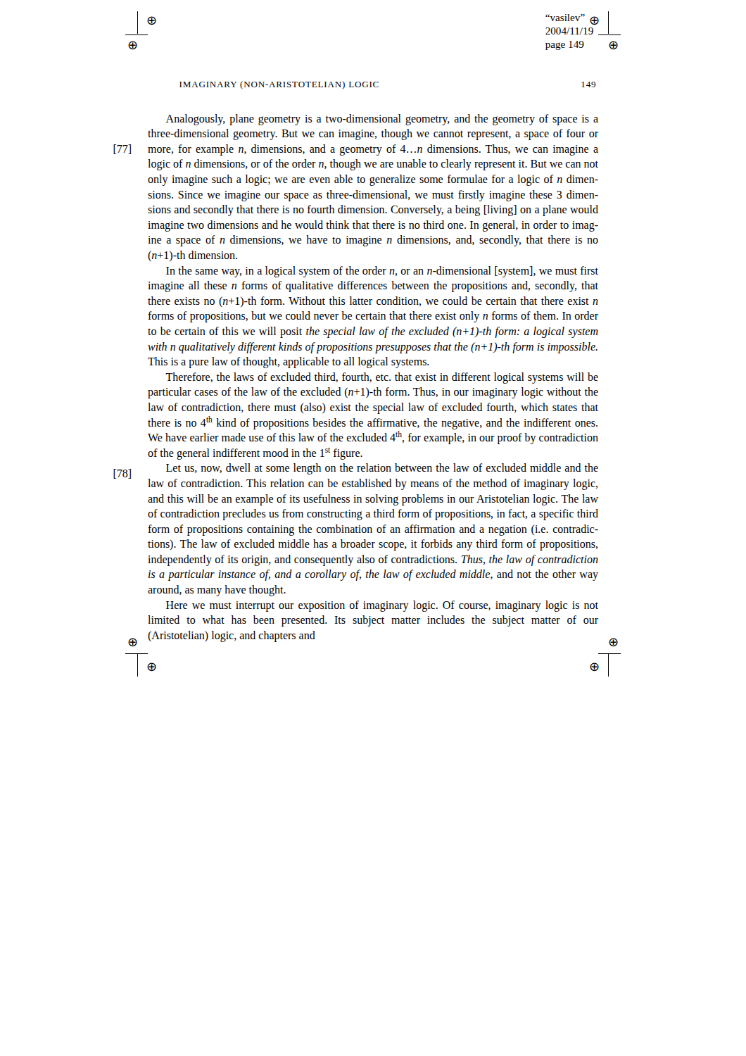⊕ ⊕ ⊕ ⊕ ⊕ ⊕ ⊕ ⊕
“vasilev”
2004/11/19
page 149
IMAGINARY (NON-ARISTOTELIAN) LOGIC 149
[77] [78]
Analogously, plane geometry is a two-dimensional geometry, and the geometry of space is a three-dimensional geometry. But we can imagine, though we cannot represent, a space of four or more, for example n, dimensions, and a geometry of 4…n dimensions. Thus, we can imagine a logic of n dimensions, or of the order n, though we are unable to clearly represent it. But we can not only imagine such a logic; we are even able to generalize some formulae for a logic of n dimensions. Since we imagine our space as three-dimensional, we must firstly imagine these 3 dimensions and secondly that there is no fourth dimension. Conversely, a being [living] on a plane would imagine two dimensions and he would think that there is no third one. In general, in order to imagine a space of n dimensions, we have to imagine n dimensions, and, secondly, that there is no (n+1)-th dimension.
In the same way, in a logical system of the order n, or an n-dimensional [system], we must first imagine all these n forms of qualitative differences between the propositions and, secondly, that there exists no (n+1)-th form. Without this latter condition, we could be certain that there exist n forms of propositions, but we could never be certain that there exist only n forms of them. In order to be certain of this we will posit the special law of the excluded (n+1)-th form: a logical system with n qualitatively different kinds of propositions presupposes that the (n+1)-th form is impossible. This is a pure law of thought, applicable to all logical systems.
Therefore, the laws of excluded third, fourth, etc. that exist in different logical systems will be particular cases of the law of the excluded (n+1)-th form. Thus, in our imaginary logic without the law of contradiction, there must (also) exist the special law of excluded fourth, which states that there is no 4th kind of propositions besides the affirmative, the negative, and the indifferent ones. We have earlier made use of this law of the excluded 4th, for example, in our proof by contradiction of the general indifferent mood in the 1st figure.
Let us, now, dwell at some length on the relation between the law of excluded middle and the law of contradiction. This relation can be established by means of the method of imaginary logic, and this will be an example of its usefulness in solving problems in our Aristotelian logic. The law of contradiction precludes us from constructing a third form of propositions, in fact, a specific third form of propositions containing the combination of an affirmation and a negation (i.e. contradictions). The law of excluded middle has a broader scope, it forbids any third form of propositions, independently of its origin, and consequently also of contradictions. Thus, the law of contradiction is a particular instance of, and a corollary of, the law of excluded middle, and not the other way around, as many have thought.
Here we must interrupt our exposition of imaginary logic. Of course, imaginary logic is not limited to what has been presented. Its subject matter includes the subject matter of our (Aristotelian) logic, and chapters and